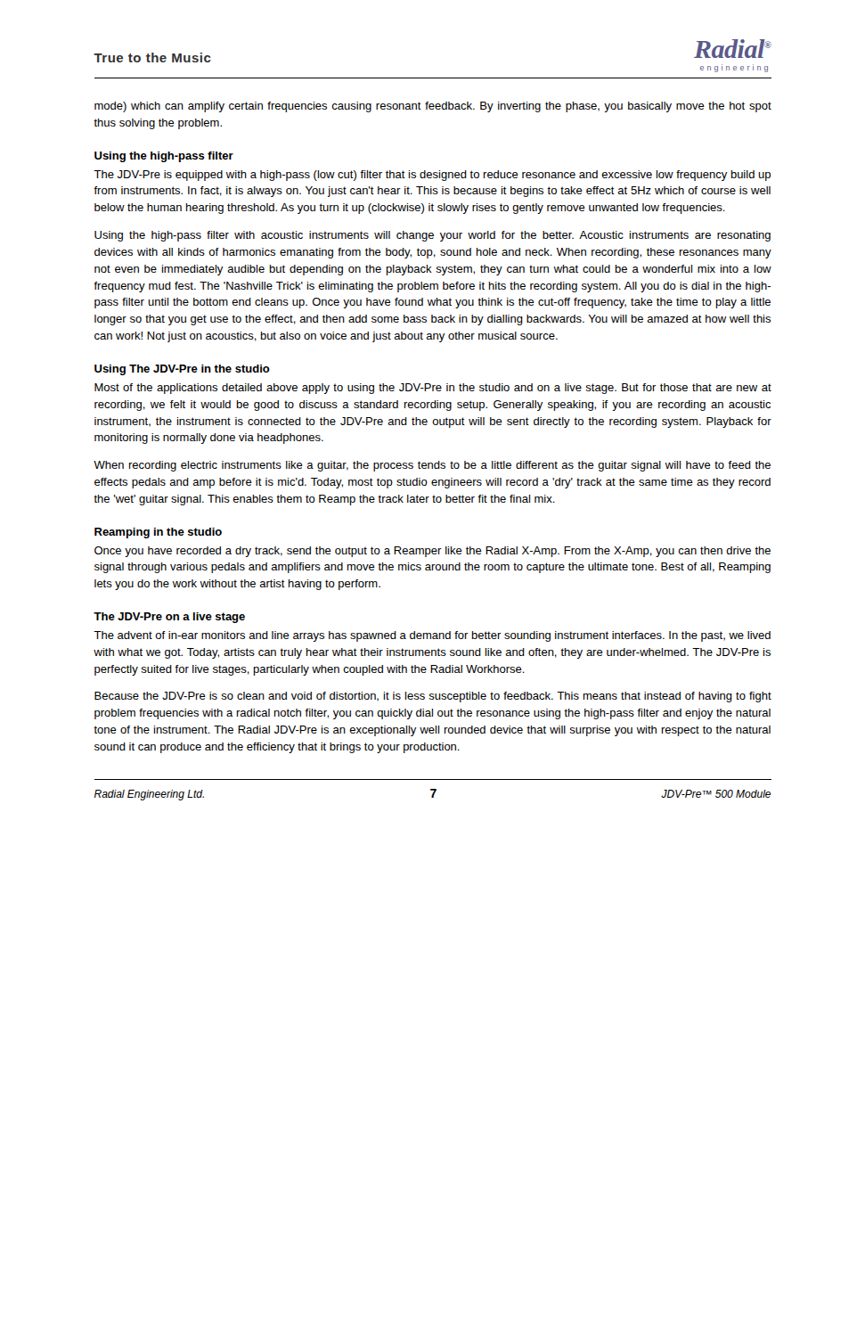True to the Music
Radial®
engineering
mode) which can amplify certain frequencies causing resonant feedback. By inverting the phase, you basically move the hot spot thus solving the problem.
Using the high-pass filter
The JDV-Pre is equipped with a high-pass (low cut) filter that is designed to reduce resonance and excessive low frequency build up from instruments. In fact, it is always on. You just can't hear it. This is because it begins to take effect at 5Hz which of course is well below the human hearing threshold. As you turn it up (clockwise) it slowly rises to gently remove unwanted low frequencies.
Using the high-pass filter with acoustic instruments will change your world for the better. Acoustic instruments are resonating devices with all kinds of harmonics emanating from the body, top, sound hole and neck. When recording, these resonances many not even be immediately audible but depending on the playback system, they can turn what could be a wonderful mix into a low frequency mud fest. The 'Nashville Trick' is eliminating the problem before it hits the recording system. All you do is dial in the high-pass filter until the bottom end cleans up. Once you have found what you think is the cut-off frequency, take the time to play a little longer so that you get use to the effect, and then add some bass back in by dialling backwards. You will be amazed at how well this can work! Not just on acoustics, but also on voice and just about any other musical source.
Using The JDV-Pre in the studio
Most of the applications detailed above apply to using the JDV-Pre in the studio and on a live stage. But for those that are new at recording, we felt it would be good to discuss a standard recording setup. Generally speaking, if you are recording an acoustic instrument, the instrument is connected to the JDV-Pre and the output will be sent directly to the recording system. Playback for monitoring is normally done via headphones.
When recording electric instruments like a guitar, the process tends to be a little different as the guitar signal will have to feed the effects pedals and amp before it is mic'd. Today, most top studio engineers will record a 'dry' track at the same time as they record the 'wet' guitar signal. This enables them to Reamp the track later to better fit the final mix.
Reamping in the studio
Once you have recorded a dry track, send the output to a Reamper like the Radial X-Amp. From the X-Amp, you can then drive the signal through various pedals and amplifiers and move the mics around the room to capture the ultimate tone. Best of all, Reamping lets you do the work without the artist having to perform.
The JDV-Pre on a live stage
The advent of in-ear monitors and line arrays has spawned a demand for better sounding instrument interfaces. In the past, we lived with what we got. Today, artists can truly hear what their instruments sound like and often, they are under-whelmed. The JDV-Pre is perfectly suited for live stages, particularly when coupled with the Radial Workhorse.
Because the JDV-Pre is so clean and void of distortion, it is less susceptible to feedback. This means that instead of having to fight problem frequencies with a radical notch filter, you can quickly dial out the resonance using the high-pass filter and enjoy the natural tone of the instrument. The Radial JDV-Pre is an exceptionally well rounded device that will surprise you with respect to the natural sound it can produce and the efficiency that it brings to your production.
Radial Engineering Ltd.
7
JDV-Pre™ 500 Module